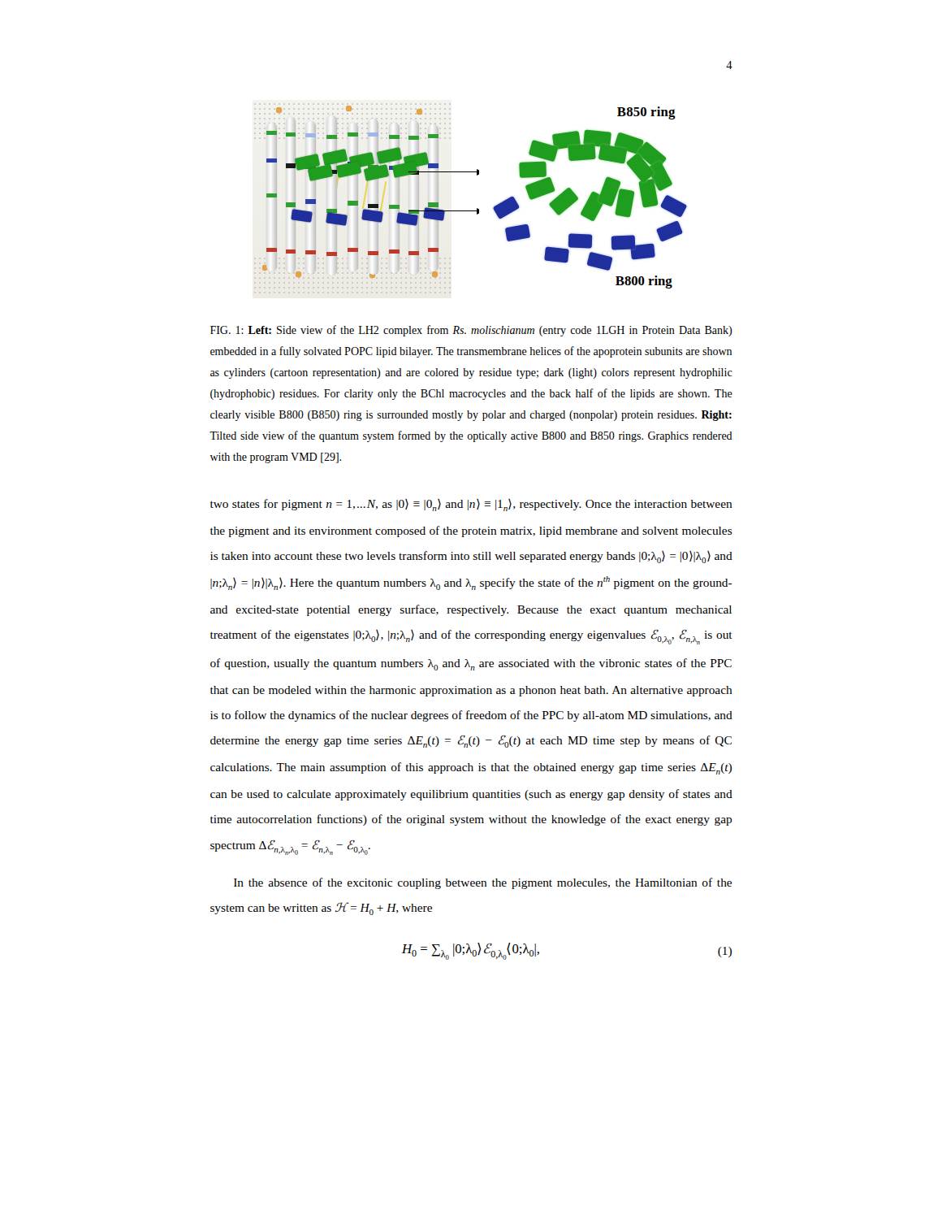4
B850 ring
B800 ring
FIG. 1: Left: Side view of the LH2 complex from Rs. molischianum (entry code 1LGH in Protein Data Bank) embedded in a fully solvated POPC lipid bilayer. The transmembrane helices of the apoprotein subunits are shown as cylinders (cartoon representation) and are colored by residue type; dark (light) colors represent hydrophilic (hydrophobic) residues. For clarity only the BChl macrocycles and the back half of the lipids are shown. The clearly visible B800 (B850) ring is surrounded mostly by polar and charged (nonpolar) protein residues. Right: Tilted side view of the quantum system formed by the optically active B800 and B850 rings. Graphics rendered with the program VMD [29].
two states for pigment n = 1, ... N, as |0⟩ ≡ |0n⟩ and |n⟩ ≡ |1n⟩, respectively. Once the interaction between the pigment and its environment composed of the protein matrix, lipid membrane and solvent molecules is taken into account these two levels transform into still well separated energy bands |0;λ0⟩ = |0⟩|λ0⟩ and |n;λn⟩ = |n⟩|λn⟩. Here the quantum numbers λ0 and λn specify the state of the nth pigment on the ground- and excited-state potential energy surface, respectively. Because the exact quantum mechanical treatment of the eigenstates |0;λ0⟩, |n;λn⟩ and of the corresponding energy eigenvalues ℰ0,λ0, ℰn,λn is out of question, usually the quantum numbers λ0 and λn are associated with the vibronic states of the PPC that can be modeled within the harmonic approximation as a phonon heat bath. An alternative approach is to follow the dynamics of the nuclear degrees of freedom of the PPC by all-atom MD simulations, and determine the energy gap time series ΔEn(t) = ℰn(t) − ℰ0(t) at each MD time step by means of QC calculations. The main assumption of this approach is that the obtained energy gap time series ΔEn(t) can be used to calculate approximately equilibrium quantities (such as energy gap density of states and time autocorrelation functions) of the original system without the knowledge of the exact energy gap spectrum Δℰn,λn,λ0 = ℰn,λn − ℰ0,λ0.
In the absence of the excitonic coupling between the pigment molecules, the Hamiltonian of the system can be written as ℋ = H0 + H, where
H0 = ∑λ0 |0;λ0⟩ℰ0,λ0⟨0;λ0|,
(1)